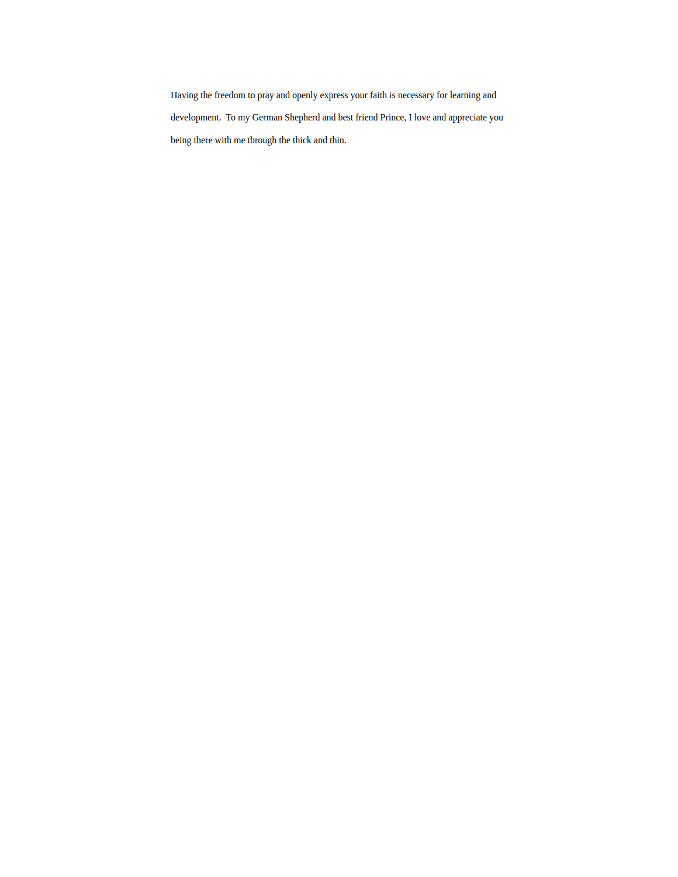Having the freedom to pray and openly express your faith is necessary for learning and development. To my German Shepherd and best friend Prince, I love and appreciate you being there with me through the thick and thin.